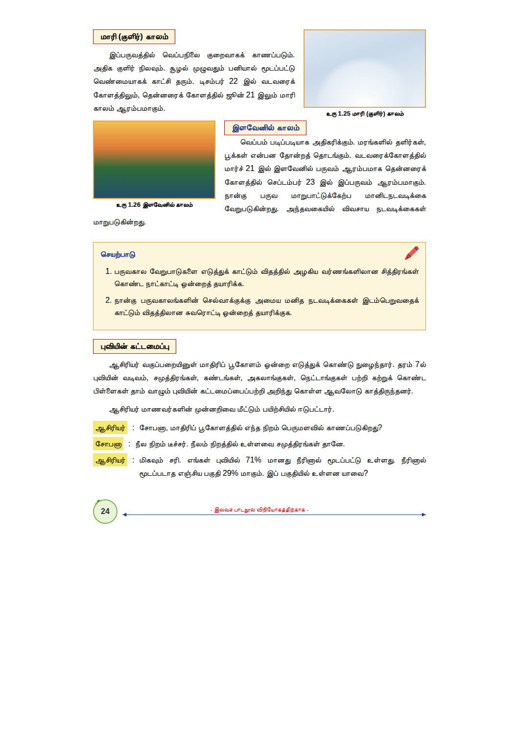உரு 1.25 மாரி (குளிர்) காலம்
மாரி (குளிர்) காலம்
இப்பருவத்தில் வெப்பநிலை குறைவாகக் காணப்படும். அதிக குளிர் நிலவும். சூழல் முழுவதும் பனியால் மூடப்பட்டு வெண்மையாகக் காட்சி தரும். டிசம்பர் 22 இல் வடவரைக் கோளத்திலும், தென்னரைக் கோளத்தில் ஜூன் 21 இலும் மாரி காலம் ஆரம்பமாகும்.
உரு 1.26 இளவேனில் காலம்
இளவேனில் காலம்
வெப்பம் படிப்படியாக அதிகரிக்கும். மரங்களில் தளிர்கள், பூக்கள் என்பன தோன்றத் தொடங்கும். வடவரைக்கோளத்தில் மார்ச் 21 இல் இளவேனில் பருவம் ஆரம்பமாக தென்னரைக் கோளத்தில் செப்டம்பர் 23 இல் இப்பருவம் ஆரம்பமாகும். நான்கு பருவ மாறுபாட்டுக்கேற்ப மானிடநடவடிக்கை வேறுபடுகின்றது. அந்தவகையில் விவசாய நடவடிக்கைகள் மாறுபடுகின்றது.
🖍️
செயற்பாடு
பருவகால வேறுபாடுகளை எடுத்துக் காட்டும் விதத்தில் அழகிய வர்ணங்களிலான சித்திரங்கள் கொண்ட நாட்காட்டி ஒன்றைத் தயாரிக்க.
நான்கு பருவகாலங்களின் செல்வாக்குக்கு அமைய மனித நடவடிக்கைகள் இடம்பெறுவதைக் காட்டும் விதத்திலான சுவரொட்டி ஒன்றைத் தயாரிக்குக.
புவியின் கட்டமைப்பு
ஆசிரியர் வகுப்பறையினுள் மாதிரிப் பூகோளம் ஒன்றை எடுத்துக் கொண்டு நுழைந்தார். தரம் 7ல் புவியின் வடிவம், சமுத்திரங்கள், கண்டங்கள், அகலாங்குகள், நெட்டாங்குகள் பற்றி கற்றுக் கொண்ட பிள்ளைகள் தாம் வாழும் புவியின் கட்டமைப்பைப்பற்றி அறிந்து கொள்ள ஆவலோடு காத்திருந்தனர்.
ஆசிரியர் மாணவர்களின் முன்னறிவை மீட்டும் பயிற்சியில் ஈடுபட்டார்.
ஆசிரியர்: சோபனா, மாதிரிப் பூகோளத்தில் எந்த நிறம் பெருமளவில் காணப்படுகிறது?
சோபனா: நீல நிறம் டீச்சர். நீலம் நிறத்தில் உள்ளவை சமுத்திரங்கள் தானே.
ஆசிரியர்: மிகவும் சரி. எங்கள் புவியில் 71% மானது நீரினால் மூடப்பட்டு உள்ளது. நீரினால் மூடப்படாத எஞ்சிய பகுதி 29% மாகும். இப் பகுதியில் உள்ளன யாவை?
♻
24
- இலவச பாடநூல் விநியோகத்திற்காக -